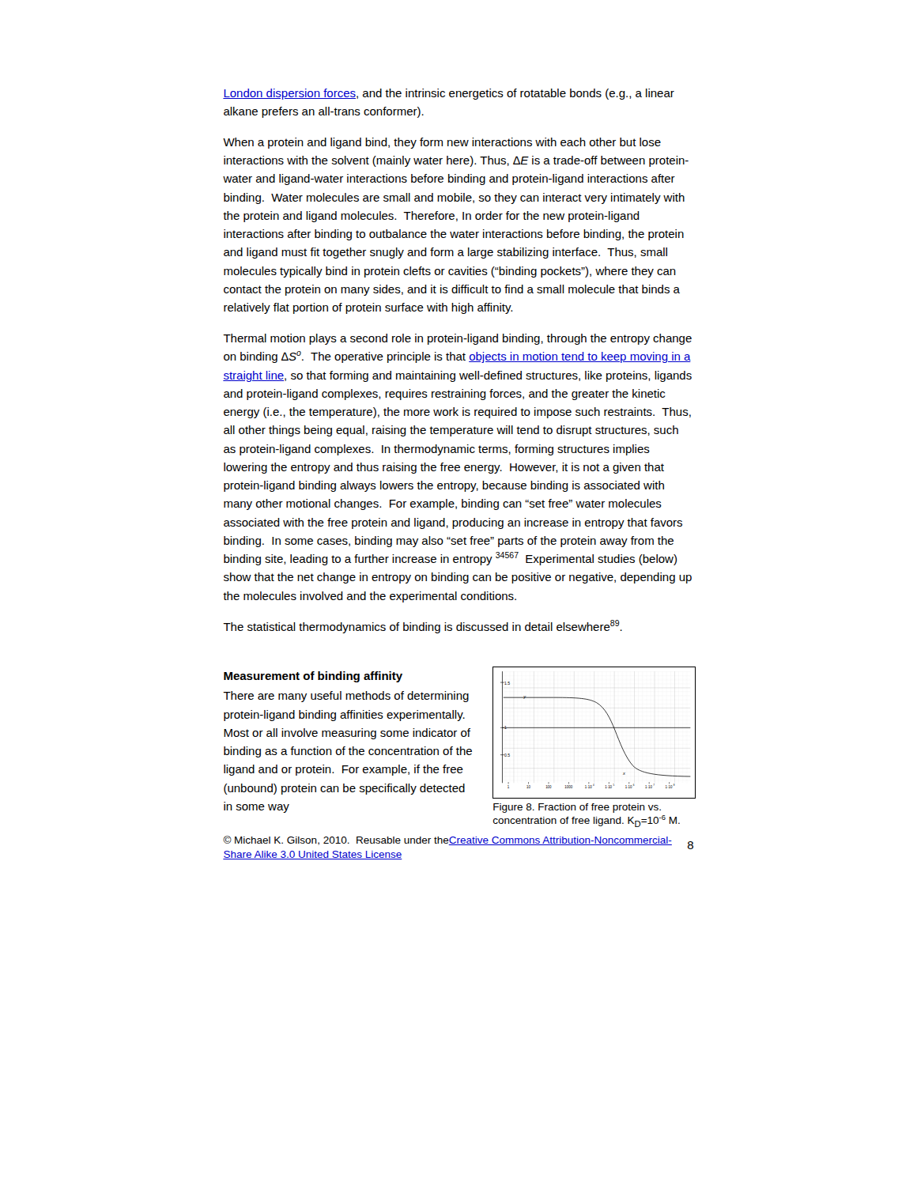London dispersion forces, and the intrinsic energetics of rotatable bonds (e.g., a linear alkane prefers an all-trans conformer).
When a protein and ligand bind, they form new interactions with each other but lose interactions with the solvent (mainly water here). Thus, ∆E is a trade-off between protein-water and ligand-water interactions before binding and protein-ligand interactions after binding. Water molecules are small and mobile, so they can interact very intimately with the protein and ligand molecules. Therefore, In order for the new protein-ligand interactions after binding to outbalance the water interactions before binding, the protein and ligand must fit together snugly and form a large stabilizing interface. Thus, small molecules typically bind in protein clefts or cavities (“binding pockets”), where they can contact the protein on many sides, and it is difficult to find a small molecule that binds a relatively flat portion of protein surface with high affinity.
Thermal motion plays a second role in protein-ligand binding, through the entropy change on binding ∆So. The operative principle is that objects in motion tend to keep moving in a straight line, so that forming and maintaining well-defined structures, like proteins, ligands and protein-ligand complexes, requires restraining forces, and the greater the kinetic energy (i.e., the temperature), the more work is required to impose such restraints. Thus, all other things being equal, raising the temperature will tend to disrupt structures, such as protein-ligand complexes. In thermodynamic terms, forming structures implies lowering the entropy and thus raising the free energy. However, it is not a given that protein-ligand binding always lowers the entropy, because binding is associated with many other motional changes. For example, binding can “set free” water molecules associated with the free protein and ligand, producing an increase in entropy that favors binding. In some cases, binding may also “set free” parts of the protein away from the binding site, leading to a further increase in entropy 34567 Experimental studies (below) show that the net change in entropy on binding can be positive or negative, depending up the molecules involved and the experimental conditions.
The statistical thermodynamics of binding is discussed in detail elsewhere89.
Measurement of binding affinity
There are many useful methods of determining protein-ligand binding affinities experimentally. Most or all involve measuring some indicator of binding as a function of the concentration of the ligand and or protein. For example, if the free (unbound) protein can be specifically detected in some way
1.5 1 0.5 y 1 10 100 1000 1·10 4 1·10 5 1·10 6 1·10 7 1·10 8 x
Figure 8. Fraction of free protein vs. concentration of free ligand. KD=10-6 M.
8 © Michael K. Gilson, 2010. Reusable under theCreative Commons Attribution-Noncommercial-Share Alike 3.0 United States License